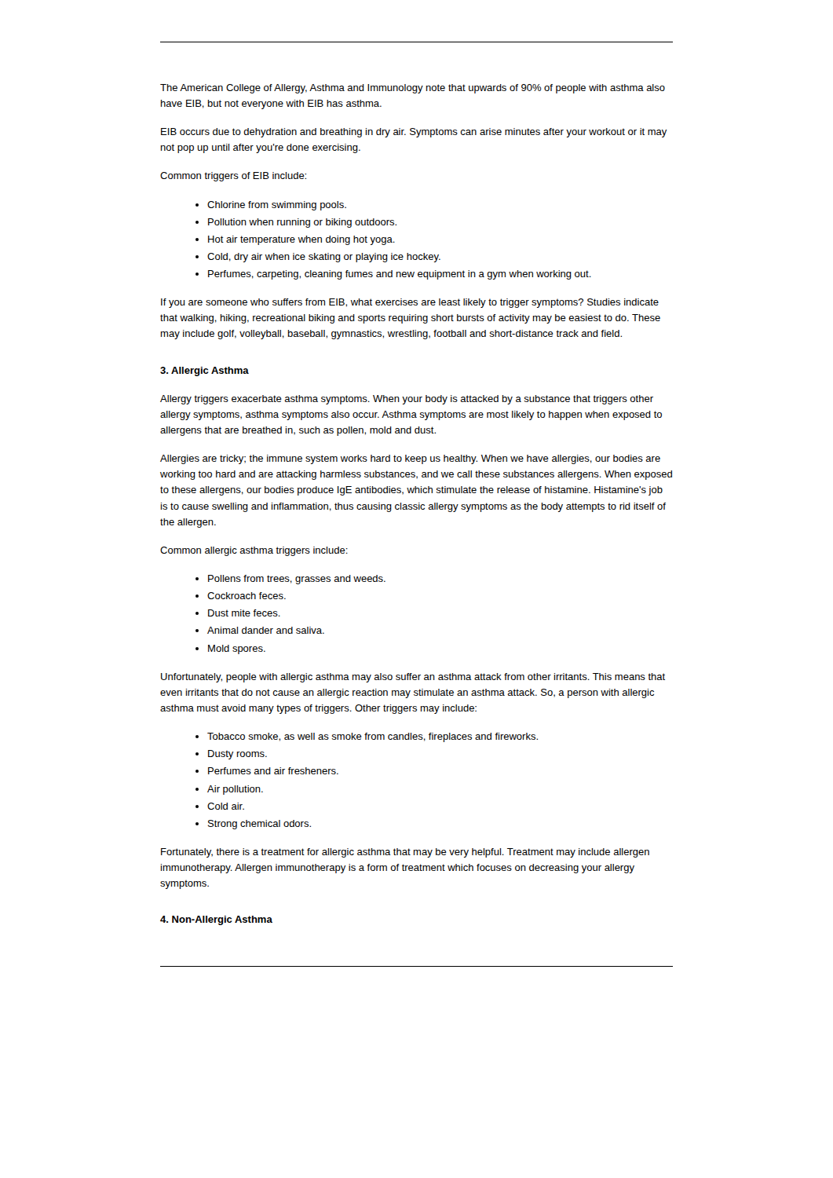The American College of Allergy, Asthma and Immunology note that upwards of 90% of people with asthma also have EIB, but not everyone with EIB has asthma.
EIB occurs due to dehydration and breathing in dry air. Symptoms can arise minutes after your workout or it may not pop up until after you're done exercising.
Common triggers of EIB include:
Chlorine from swimming pools.
Pollution when running or biking outdoors.
Hot air temperature when doing hot yoga.
Cold, dry air when ice skating or playing ice hockey.
Perfumes, carpeting, cleaning fumes and new equipment in a gym when working out.
If you are someone who suffers from EIB, what exercises are least likely to trigger symptoms? Studies indicate that walking, hiking, recreational biking and sports requiring short bursts of activity may be easiest to do. These may include golf, volleyball, baseball, gymnastics, wrestling, football and short-distance track and field.
3. Allergic Asthma
Allergy triggers exacerbate asthma symptoms. When your body is attacked by a substance that triggers other allergy symptoms, asthma symptoms also occur. Asthma symptoms are most likely to happen when exposed to allergens that are breathed in, such as pollen, mold and dust.
Allergies are tricky; the immune system works hard to keep us healthy. When we have allergies, our bodies are working too hard and are attacking harmless substances, and we call these substances allergens. When exposed to these allergens, our bodies produce IgE antibodies, which stimulate the release of histamine. Histamine's job is to cause swelling and inflammation, thus causing classic allergy symptoms as the body attempts to rid itself of the allergen.
Common allergic asthma triggers include:
Pollens from trees, grasses and weeds.
Cockroach feces.
Dust mite feces.
Animal dander and saliva.
Mold spores.
Unfortunately, people with allergic asthma may also suffer an asthma attack from other irritants. This means that even irritants that do not cause an allergic reaction may stimulate an asthma attack. So, a person with allergic asthma must avoid many types of triggers. Other triggers may include:
Tobacco smoke, as well as smoke from candles, fireplaces and fireworks.
Dusty rooms.
Perfumes and air fresheners.
Air pollution.
Cold air.
Strong chemical odors.
Fortunately, there is a treatment for allergic asthma that may be very helpful. Treatment may include allergen immunotherapy. Allergen immunotherapy is a form of treatment which focuses on decreasing your allergy symptoms.
4. Non-Allergic Asthma